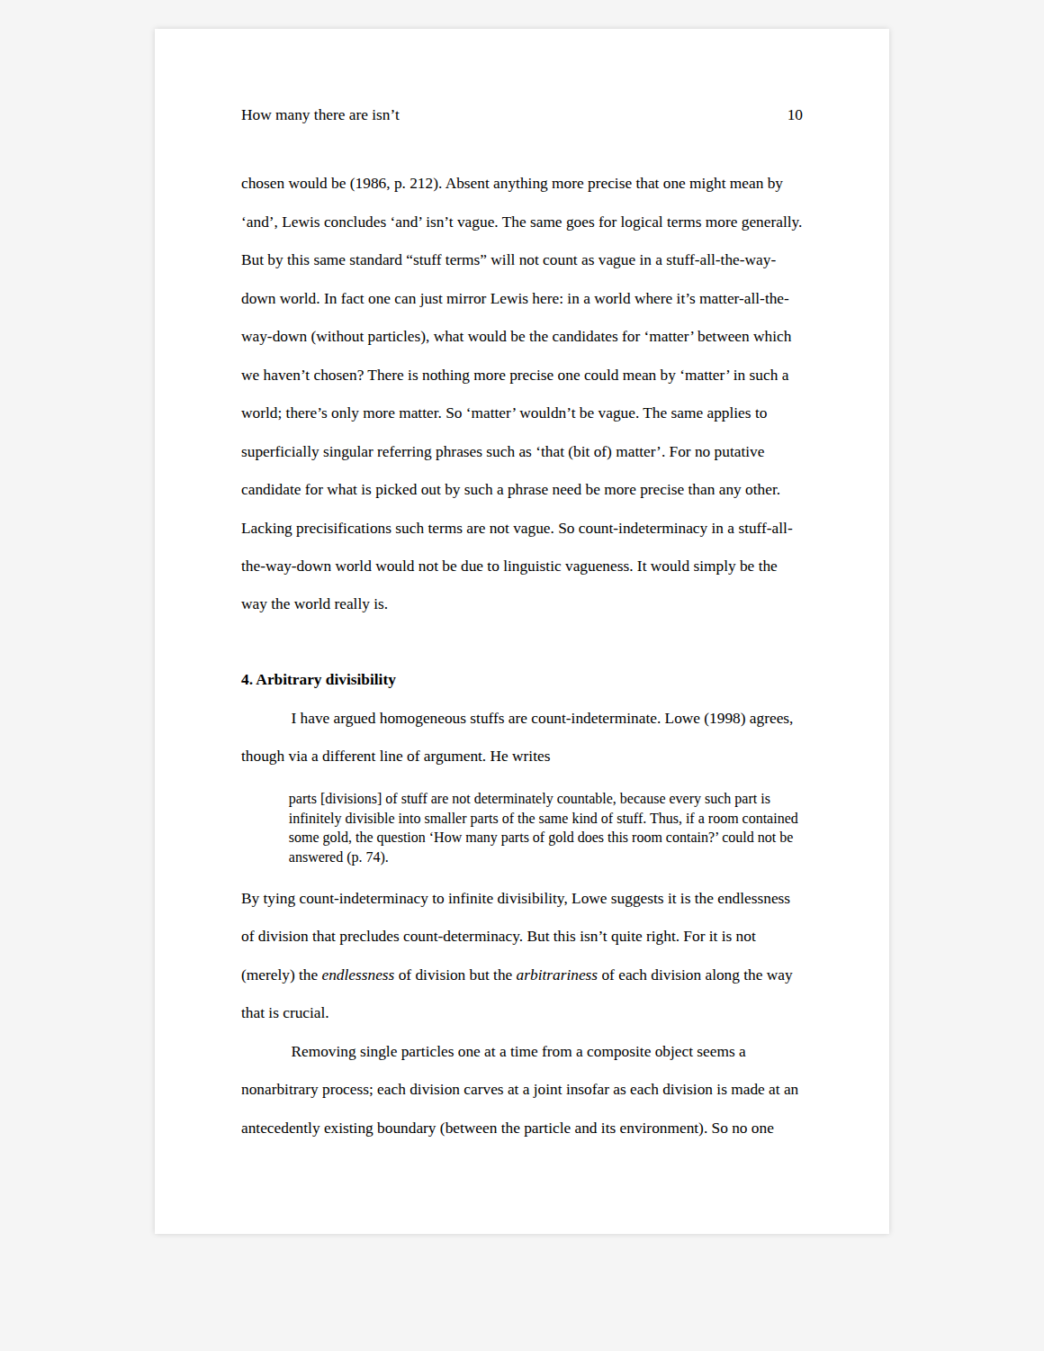How many there are isn’t 10
chosen would be (1986, p. 212). Absent anything more precise that one might mean by ‘and’, Lewis concludes ‘and’ isn’t vague. The same goes for logical terms more generally. But by this same standard “stuff terms” will not count as vague in a stuff-all-the-way-down world. In fact one can just mirror Lewis here: in a world where it’s matter-all-the-way-down (without particles), what would be the candidates for ‘matter’ between which we haven’t chosen? There is nothing more precise one could mean by ‘matter’ in such a world; there’s only more matter. So ‘matter’ wouldn’t be vague. The same applies to superficially singular referring phrases such as ‘that (bit of) matter’. For no putative candidate for what is picked out by such a phrase need be more precise than any other. Lacking precisifications such terms are not vague. So count-indeterminacy in a stuff-all-the-way-down world would not be due to linguistic vagueness. It would simply be the way the world really is.
4. Arbitrary divisibility
I have argued homogeneous stuffs are count-indeterminate. Lowe (1998) agrees, though via a different line of argument. He writes
parts [divisions] of stuff are not determinately countable, because every such part is infinitely divisible into smaller parts of the same kind of stuff. Thus, if a room contained some gold, the question ‘How many parts of gold does this room contain?’ could not be answered (p. 74).
By tying count-indeterminacy to infinite divisibility, Lowe suggests it is the endlessness of division that precludes count-determinacy. But this isn’t quite right. For it is not (merely) the endlessness of division but the arbitrariness of each division along the way that is crucial.
Removing single particles one at a time from a composite object seems a nonarbitrary process; each division carves at a joint insofar as each division is made at an antecedently existing boundary (between the particle and its environment). So no one